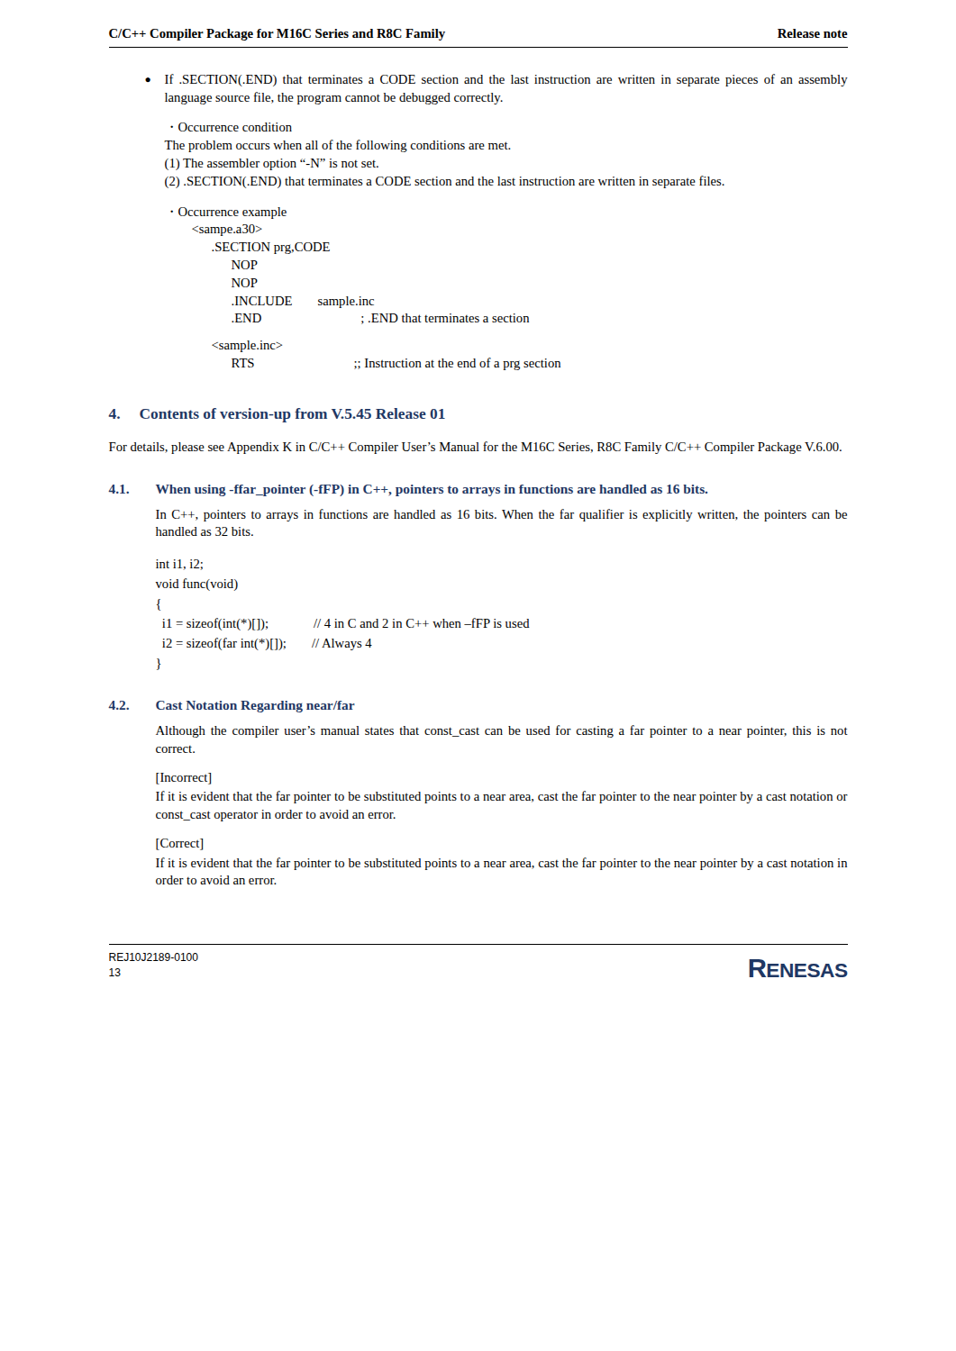C/C++ Compiler Package for M16C Series and R8C Family Release note
If .SECTION(.END) that terminates a CODE section and the last instruction are written in separate pieces of an assembly language source file, the program cannot be debugged correctly.
・Occurrence condition
The problem occurs when all of the following conditions are met.
(1) The assembler option “-N” is not set.
(2) .SECTION(.END) that terminates a CODE section and the last instruction are written in separate files.
・Occurrence example
<sampe.a30>
.SECTION prg,CODE
NOP
NOP
.INCLUDE sample.inc
.END ; .END that terminates a section
<sample.inc>
RTS ;; Instruction at the end of a prg section
4. Contents of version-up from V.5.45 Release 01
For details, please see Appendix K in C/C++ Compiler User’s Manual for the M16C Series, R8C Family C/C++ Compiler Package V.6.00.
4.1. When using -ffar_pointer (-fFP) in C++, pointers to arrays in functions are handled as 16 bits.
In C++, pointers to arrays in functions are handled as 16 bits. When the far qualifier is explicitly written, the pointers can be handled as 32 bits.
int i1, i2;
void func(void)
{
i1 = sizeof(int(*)[]); // 4 in C and 2 in C++ when –fFP is used
i2 = sizeof(far int(*)[]); // Always 4
}
4.2. Cast Notation Regarding near/far
Although the compiler user’s manual states that const_cast can be used for casting a far pointer to a near pointer, this is not correct.
[Incorrect]
If it is evident that the far pointer to be substituted points to a near area, cast the far pointer to the near pointer by a cast notation or const_cast operator in order to avoid an error.
[Correct]
If it is evident that the far pointer to be substituted points to a near area, cast the far pointer to the near pointer by a cast notation in order to avoid an error.
REJ10J2189-0100
13
RENESAS